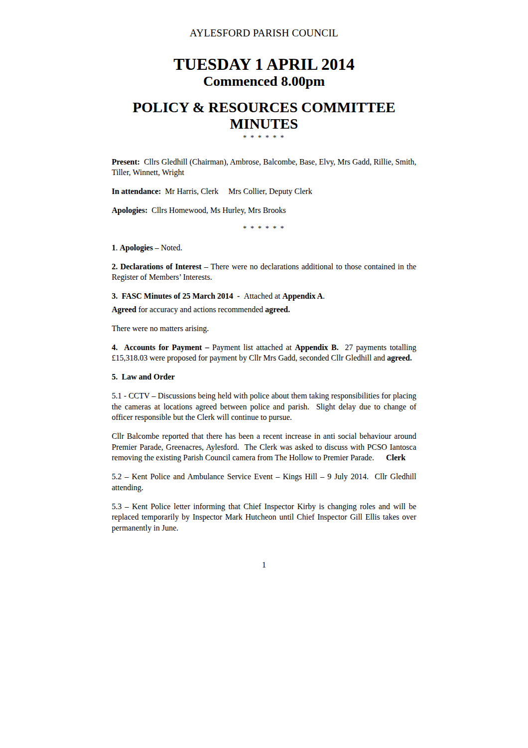AYLESFORD PARISH COUNCIL
TUESDAY 1 APRIL 2014 Commenced 8.00pm
POLICY & RESOURCES COMMITTEE MINUTES
* * * * * *
Present: Cllrs Gledhill (Chairman), Ambrose, Balcombe, Base, Elvy, Mrs Gadd, Rillie, Smith, Tiller, Winnett, Wright
In attendance: Mr Harris, Clerk Mrs Collier, Deputy Clerk
Apologies: Cllrs Homewood, Ms Hurley, Mrs Brooks
* * * * * *
1. Apologies – Noted.
2. Declarations of Interest – There were no declarations additional to those contained in the Register of Members’ Interests.
3. FASC Minutes of 25 March 2014 - Attached at Appendix A.
Agreed for accuracy and actions recommended agreed.
There were no matters arising.
4. Accounts for Payment – Payment list attached at Appendix B. 27 payments totalling £15,318.03 were proposed for payment by Cllr Mrs Gadd, seconded Cllr Gledhill and agreed.
5. Law and Order
5.1 - CCTV – Discussions being held with police about them taking responsibilities for placing the cameras at locations agreed between police and parish. Slight delay due to change of officer responsible but the Clerk will continue to pursue.
Cllr Balcombe reported that there has been a recent increase in anti social behaviour around Premier Parade, Greenacres, Aylesford. The Clerk was asked to discuss with PCSO Iantosca removing the existing Parish Council camera from The Hollow to Premier Parade. Clerk
5.2 – Kent Police and Ambulance Service Event – Kings Hill – 9 July 2014. Cllr Gledhill attending.
5.3 – Kent Police letter informing that Chief Inspector Kirby is changing roles and will be replaced temporarily by Inspector Mark Hutcheon until Chief Inspector Gill Ellis takes over permanently in June.
1